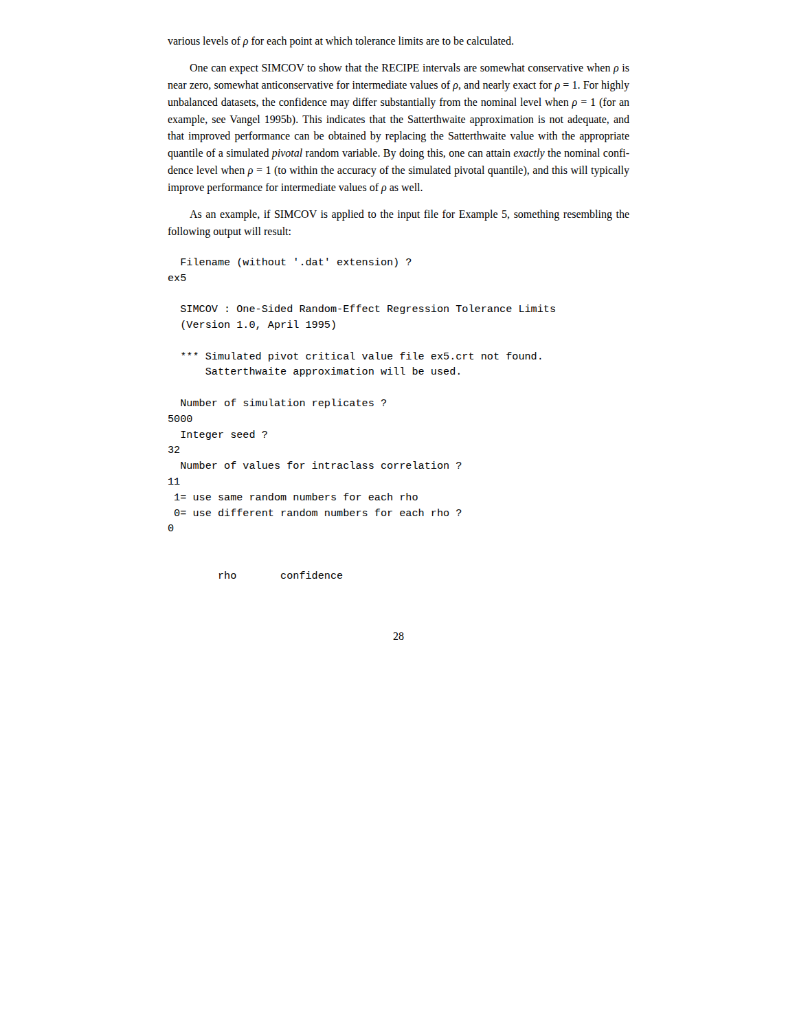various levels of ρ for each point at which tolerance limits are to be calculated.
One can expect SIMCOV to show that the RECIPE intervals are somewhat conservative when ρ is near zero, somewhat anticonservative for intermediate values of ρ, and nearly exact for ρ = 1. For highly unbalanced datasets, the confidence may differ substantially from the nominal level when ρ = 1 (for an example, see Vangel 1995b). This indicates that the Satterthwaite approximation is not adequate, and that improved performance can be obtained by replacing the Satterthwaite value with the appropriate quantile of a simulated pivotal random variable. By doing this, one can attain exactly the nominal confidence level when ρ = 1 (to within the accuracy of the simulated pivotal quantile), and this will typically improve performance for intermediate values of ρ as well.
As an example, if SIMCOV is applied to the input file for Example 5, something resembling the following output will result:
  Filename (without '.dat' extension) ?
ex5

  SIMCOV : One-Sided Random-Effect Regression Tolerance Limits
  (Version 1.0, April 1995)

  *** Simulated pivot critical value file ex5.crt not found.
      Satterthwaite approximation will be used.

  Number of simulation replicates ?
5000
  Integer seed ?
32
  Number of values for intraclass correlation ?
11
 1= use same random numbers for each rho
 0= use different random numbers for each rho ?
0


        rho       confidence
28